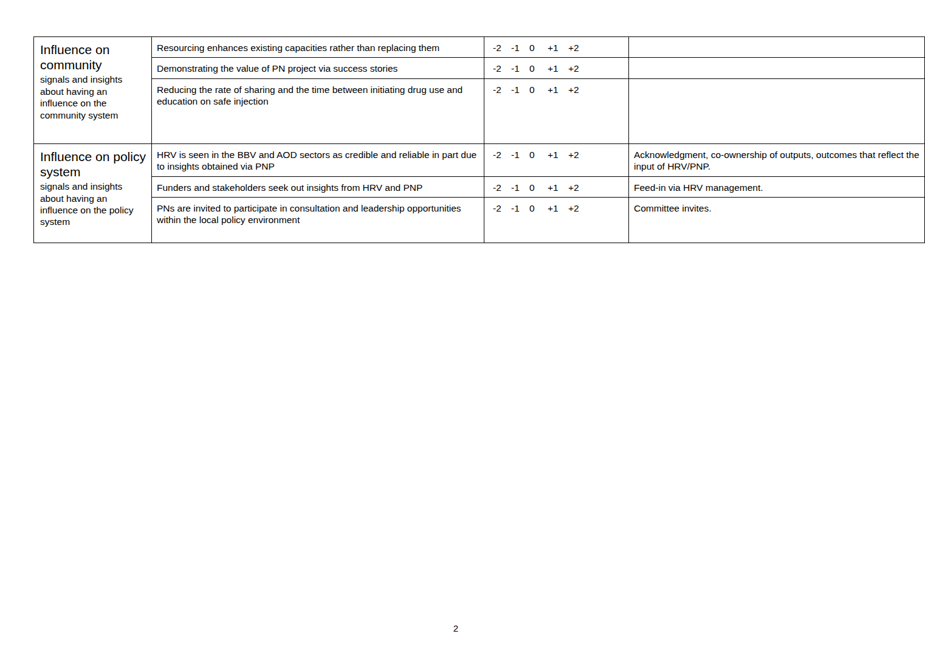| Influence on community signals and insights about having an influence on the community system | Resourcing enhances existing capacities rather than replacing them | -2 -1 0 +1 +2 | |
| Demonstrating the value of PN project via success stories | -2 -1 0 +1 +2 | |
| Reducing the rate of sharing and the time between initiating drug use and education on safe injection | -2 -1 0 +1 +2 | |
| Influence on policy system signals and insights about having an influence on the policy system | HRV is seen in the BBV and AOD sectors as credible and reliable in part due to insights obtained via PNP | -2 -1 0 +1 +2 | Acknowledgment, co-ownership of outputs, outcomes that reflect the input of HRV/PNP. |
| Funders and stakeholders seek out insights from HRV and PNP | -2 -1 0 +1 +2 | Feed-in via HRV management. |
| PNs are invited to participate in consultation and leadership opportunities within the local policy environment | -2 -1 0 +1 +2 | Committee invites. |
2